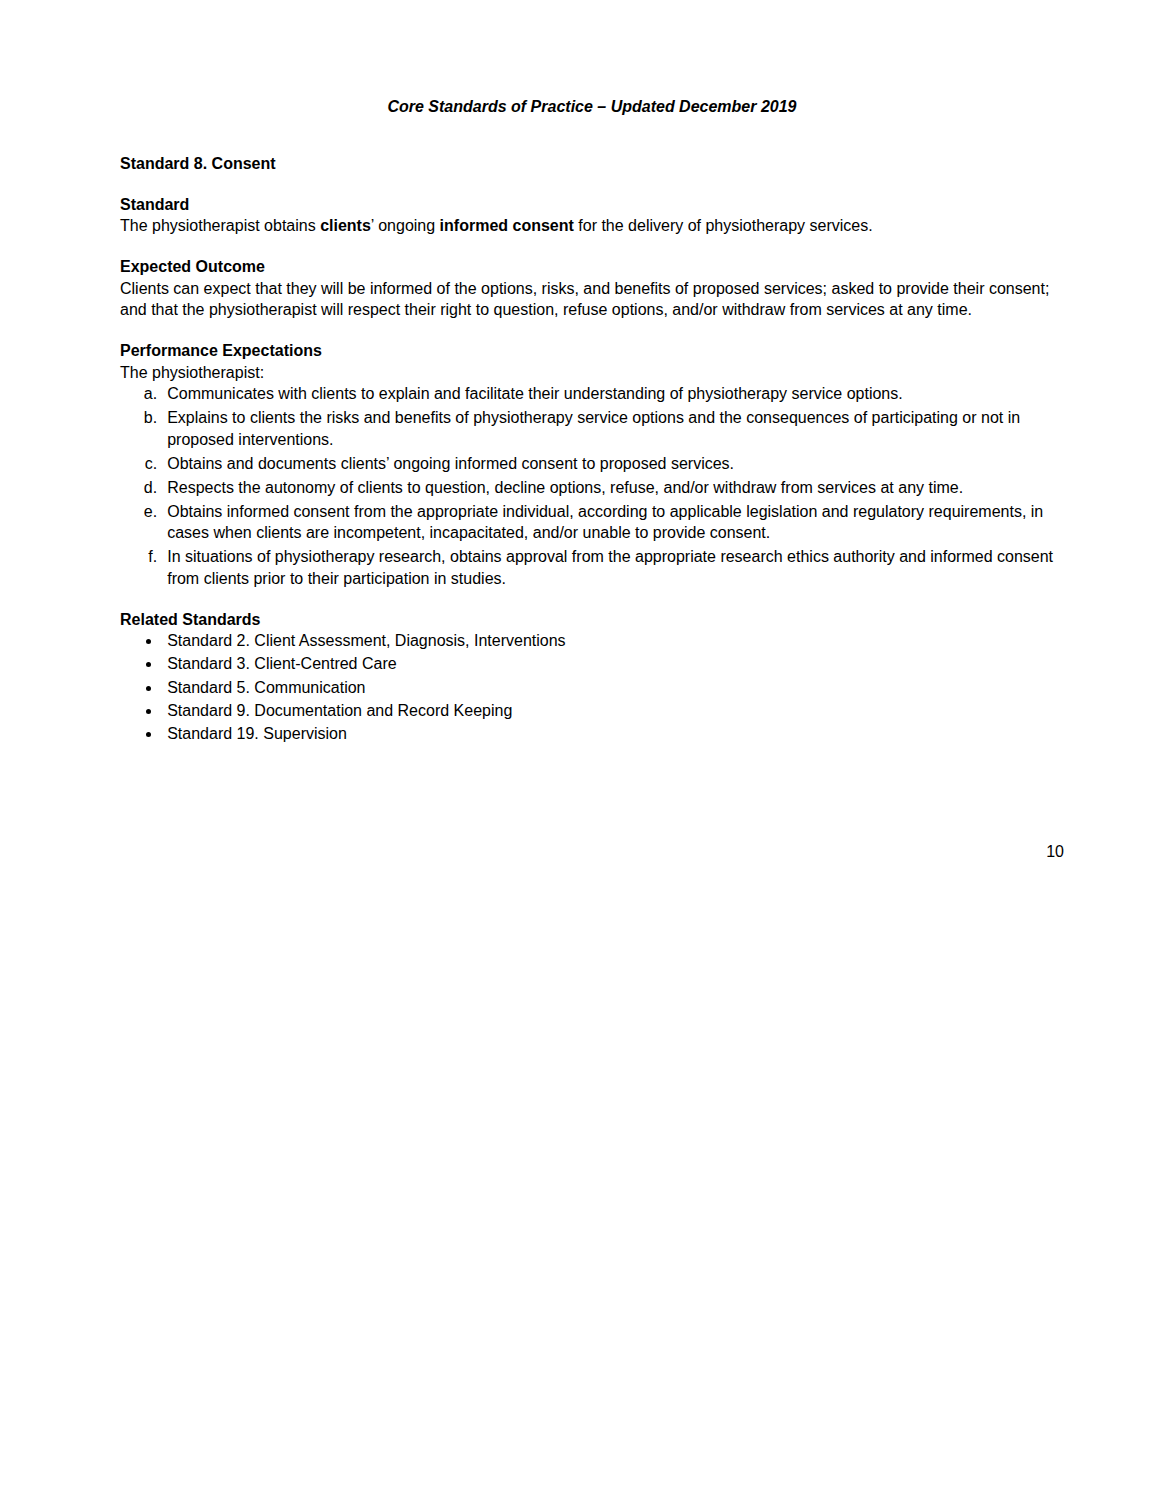Core Standards of Practice – Updated December 2019
Standard 8. Consent
Standard
The physiotherapist obtains clients’ ongoing informed consent for the delivery of physiotherapy services.
Expected Outcome
Clients can expect that they will be informed of the options, risks, and benefits of proposed services; asked to provide their consent; and that the physiotherapist will respect their right to question, refuse options, and/or withdraw from services at any time.
Performance Expectations
The physiotherapist:
Communicates with clients to explain and facilitate their understanding of physiotherapy service options.
Explains to clients the risks and benefits of physiotherapy service options and the consequences of participating or not in proposed interventions.
Obtains and documents clients’ ongoing informed consent to proposed services.
Respects the autonomy of clients to question, decline options, refuse, and/or withdraw from services at any time.
Obtains informed consent from the appropriate individual, according to applicable legislation and regulatory requirements, in cases when clients are incompetent, incapacitated, and/or unable to provide consent.
In situations of physiotherapy research, obtains approval from the appropriate research ethics authority and informed consent from clients prior to their participation in studies.
Related Standards
Standard 2. Client Assessment, Diagnosis, Interventions
Standard 3. Client-Centred Care
Standard 5. Communication
Standard 9. Documentation and Record Keeping
Standard 19. Supervision
10